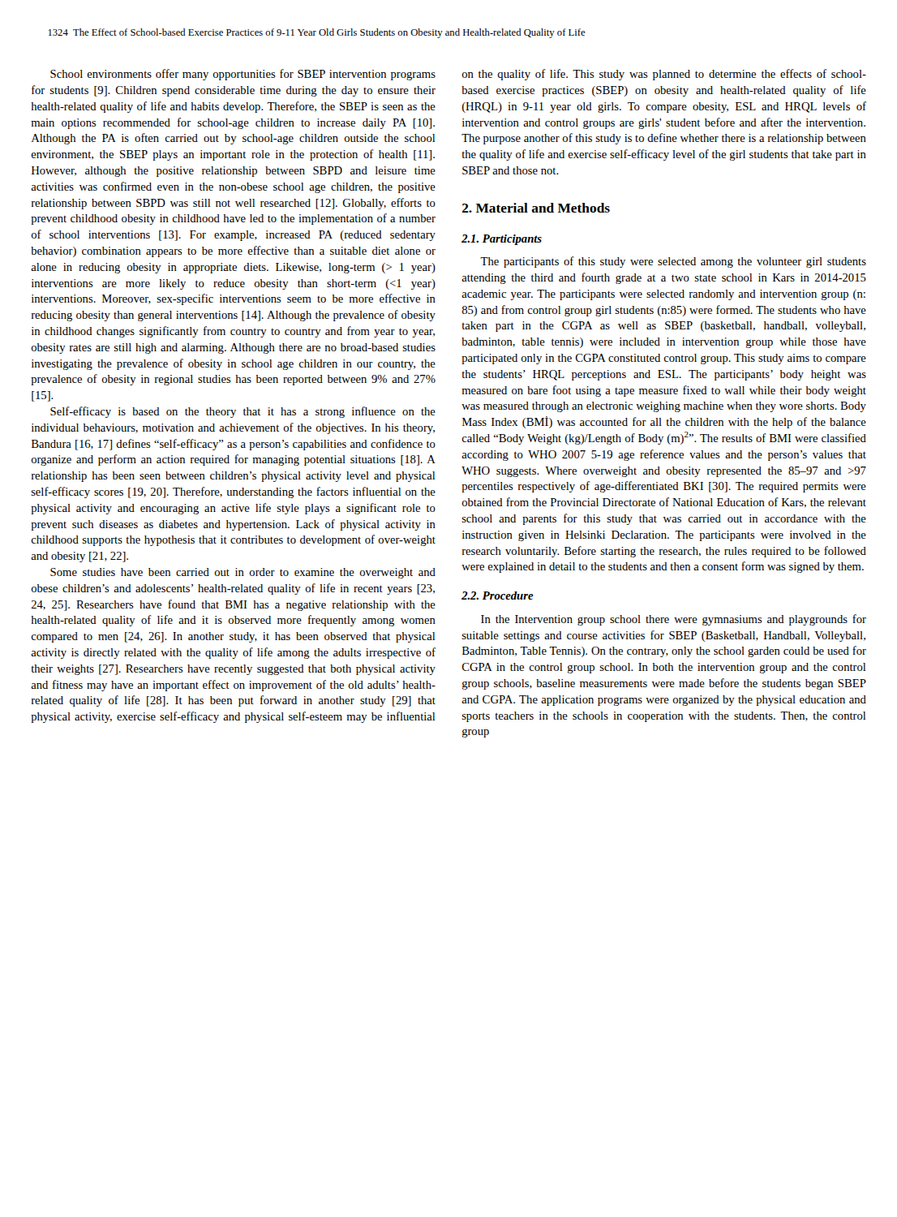1324 The Effect of School-based Exercise Practices of 9-11 Year Old Girls Students on Obesity and Health-related Quality of Life
School environments offer many opportunities for SBEP intervention programs for students [9]. Children spend considerable time during the day to ensure their health-related quality of life and habits develop. Therefore, the SBEP is seen as the main options recommended for school-age children to increase daily PA [10]. Although the PA is often carried out by school-age children outside the school environment, the SBEP plays an important role in the protection of health [11]. However, although the positive relationship between SBPD and leisure time activities was confirmed even in the non-obese school age children, the positive relationship between SBPD was still not well researched [12]. Globally, efforts to prevent childhood obesity in childhood have led to the implementation of a number of school interventions [13]. For example, increased PA (reduced sedentary behavior) combination appears to be more effective than a suitable diet alone or alone in reducing obesity in appropriate diets. Likewise, long-term (> 1 year) interventions are more likely to reduce obesity than short-term (<1 year) interventions. Moreover, sex-specific interventions seem to be more effective in reducing obesity than general interventions [14]. Although the prevalence of obesity in childhood changes significantly from country to country and from year to year, obesity rates are still high and alarming. Although there are no broad-based studies investigating the prevalence of obesity in school age children in our country, the prevalence of obesity in regional studies has been reported between 9% and 27% [15].
Self-efficacy is based on the theory that it has a strong influence on the individual behaviours, motivation and achievement of the objectives. In his theory, Bandura [16, 17] defines “self-efficacy” as a person’s capabilities and confidence to organize and perform an action required for managing potential situations [18]. A relationship has been seen between children’s physical activity level and physical self-efficacy scores [19, 20]. Therefore, understanding the factors influential on the physical activity and encouraging an active life style plays a significant role to prevent such diseases as diabetes and hypertension. Lack of physical activity in childhood supports the hypothesis that it contributes to development of over-weight and obesity [21, 22].
Some studies have been carried out in order to examine the overweight and obese children’s and adolescents’ health-related quality of life in recent years [23, 24, 25]. Researchers have found that BMI has a negative relationship with the health-related quality of life and it is observed more frequently among women compared to men [24, 26]. In another study, it has been observed that physical activity is directly related with the quality of life among the adults irrespective of their weights [27]. Researchers have recently suggested that both physical activity and fitness may have an important effect on improvement of the old adults’ health-related quality of life [28]. It has been put forward in another study [29] that physical activity, exercise self-efficacy and physical self-esteem may be influential on the quality of life. This study was planned to determine the effects of school-based exercise practices (SBEP) on obesity and health-related quality of life (HRQL) in 9-11 year old girls. To compare obesity, ESL and HRQL levels of intervention and control groups are girls' student before and after the intervention. The purpose another of this study is to define whether there is a relationship between the quality of life and exercise self-efficacy level of the girl students that take part in SBEP and those not.
2. Material and Methods
2.1. Participants
The participants of this study were selected among the volunteer girl students attending the third and fourth grade at a two state school in Kars in 2014-2015 academic year. The participants were selected randomly and intervention group (n: 85) and from control group girl students (n:85) were formed. The students who have taken part in the CGPA as well as SBEP (basketball, handball, volleyball, badminton, table tennis) were included in intervention group while those have participated only in the CGPA constituted control group. This study aims to compare the students’ HRQL perceptions and ESL. The participants’ body height was measured on bare foot using a tape measure fixed to wall while their body weight was measured through an electronic weighing machine when they wore shorts. Body Mass Index (BMİ) was accounted for all the children with the help of the balance called “Body Weight (kg)/Length of Body (m)2”. The results of BMI were classified according to WHO 2007 5-19 age reference values and the person’s values that WHO suggests. Where overweight and obesity represented the 85–97 and >97 percentiles respectively of age-differentiated BKI [30]. The required permits were obtained from the Provincial Directorate of National Education of Kars, the relevant school and parents for this study that was carried out in accordance with the instruction given in Helsinki Declaration. The participants were involved in the research voluntarily. Before starting the research, the rules required to be followed were explained in detail to the students and then a consent form was signed by them.
2.2. Procedure
In the Intervention group school there were gymnasiums and playgrounds for suitable settings and course activities for SBEP (Basketball, Handball, Volleyball, Badminton, Table Tennis). On the contrary, only the school garden could be used for CGPA in the control group school. In both the intervention group and the control group schools, baseline measurements were made before the students began SBEP and CGPA. The application programs were organized by the physical education and sports teachers in the schools in cooperation with the students. Then, the control group